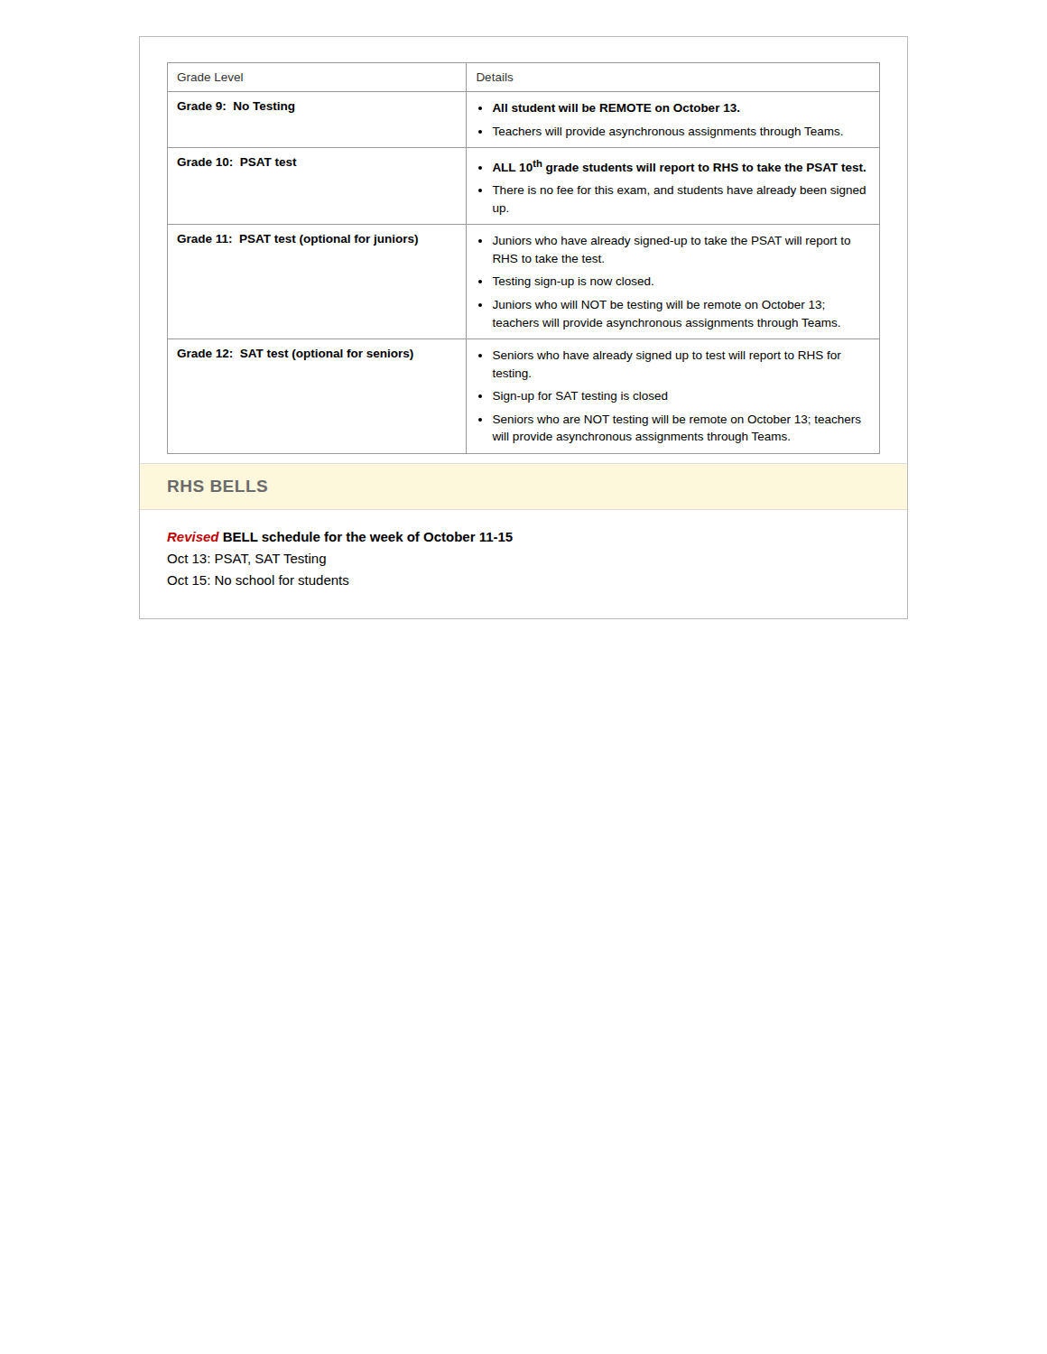| Grade Level | Details |
| --- | --- |
| Grade 9: No Testing | All student will be REMOTE on October 13. Teachers will provide asynchronous assignments through Teams. |
| Grade 10: PSAT test | ALL 10 th grade students will report to RHS to take the PSAT test. There is no fee for this exam, and students have already been signed up. |
| Grade 11: PSAT test (optional for juniors) | Juniors who have already signed-up to take the PSAT will report to RHS to take the test. Testing sign-up is now closed. Juniors who will NOT be testing will be remote on October 13; teachers will provide asynchronous assignments through Teams. |
| Grade 12: SAT test (optional for seniors) | Seniors who have already signed up to test will report to RHS for testing. Sign-up for SAT testing is closed Seniors who are NOT testing will be remote on October 13; teachers will provide asynchronous assignments through Teams. |
RHS BELLS
Revised BELL schedule for the week of October 11-15
Oct 13: PSAT, SAT Testing
Oct 15: No school for students